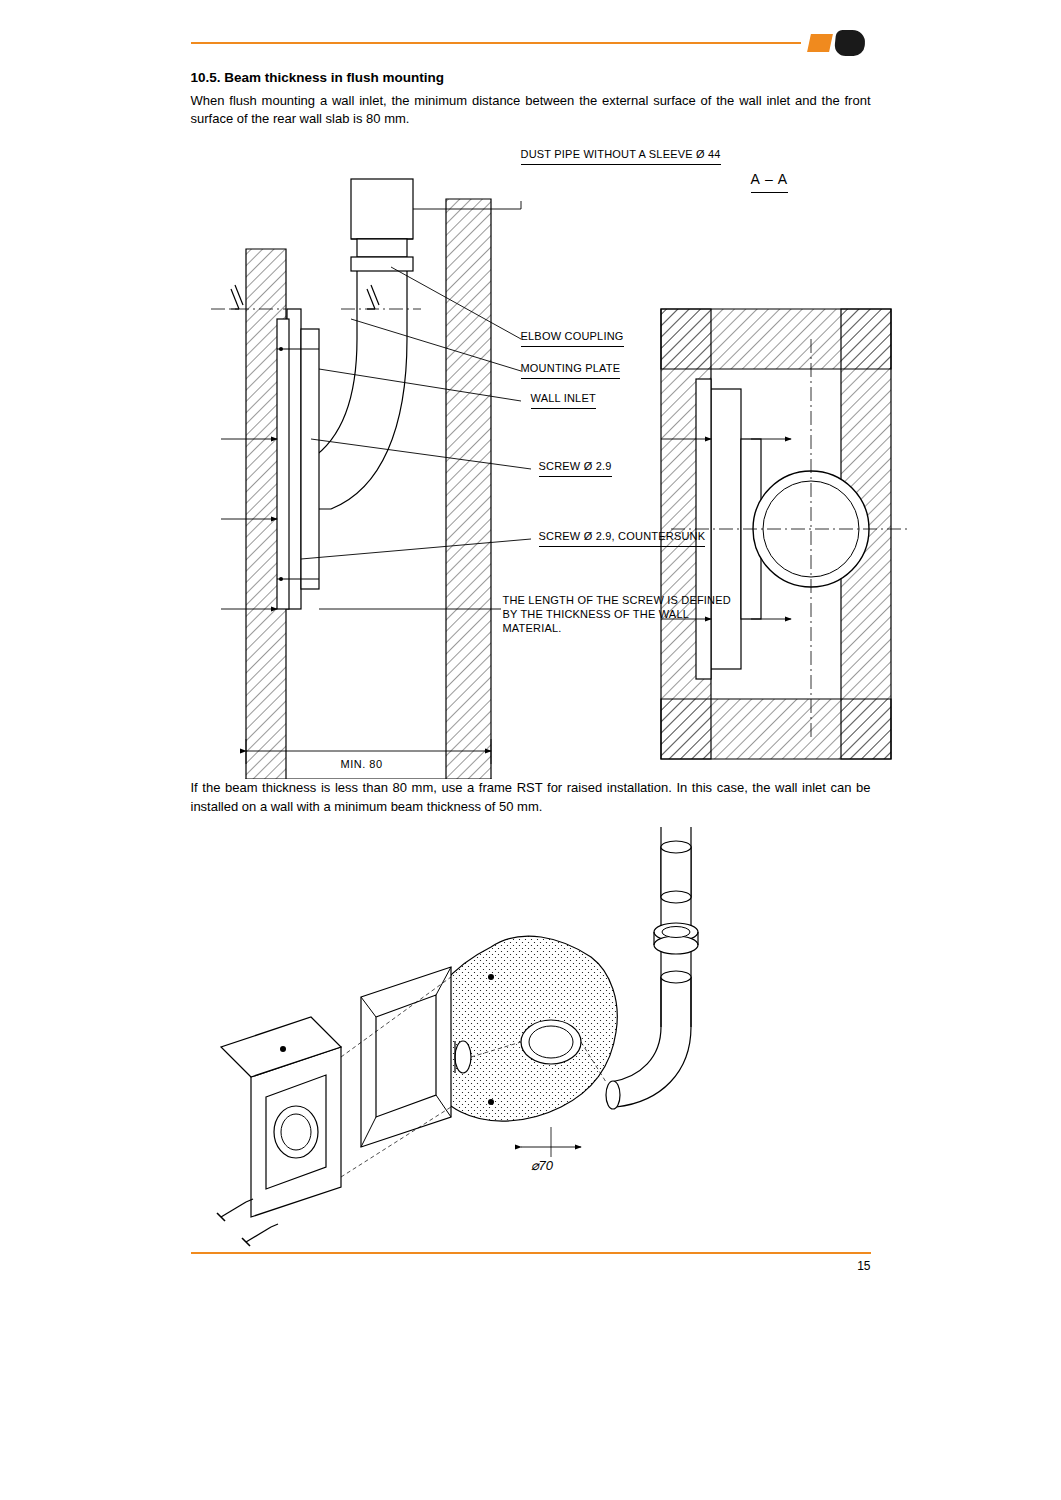10.5. Beam thickness in flush mounting
When flush mounting a wall inlet, the minimum distance between the external surface of the wall inlet and the front surface of the rear wall slab is 80 mm.
DUST PIPE WITHOUT A SLEEVE Ø 44
A – A
ELBOW COUPLING
MOUNTING PLATE
WALL INLET
SCREW Ø 2.9
SCREW Ø 2.9, COUNTERSUNK
THE LENGTH OF THE SCREW IS DEFINED BY THE THICKNESS OF THE WALL MATERIAL.
MIN. 80
If the beam thickness is less than 80 mm, use a frame RST for raised installation. In this case, the wall inlet can be installed on a wall with a minimum beam thickness of 50 mm.
⌀70
15